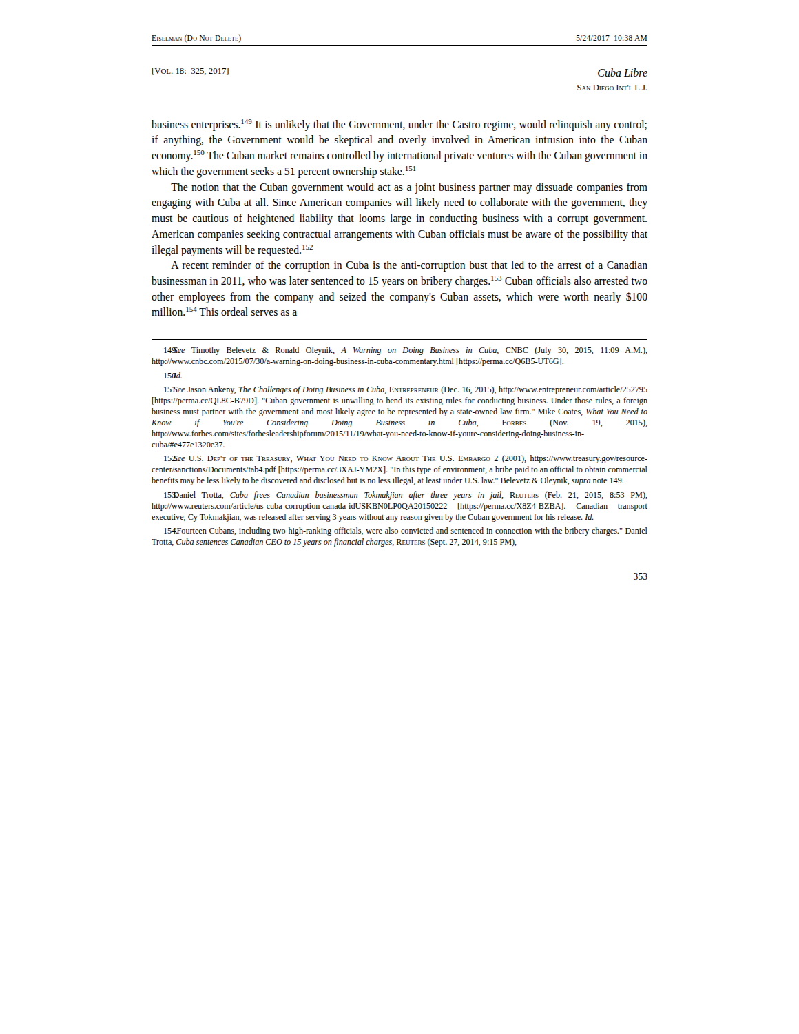Eiselman (Do Not Delete) 5/24/2017 10:38 AM
[VOL. 18: 325, 2017] Cuba Libre San Diego Int'l L.J.
business enterprises.149 It is unlikely that the Government, under the Castro regime, would relinquish any control; if anything, the Government would be skeptical and overly involved in American intrusion into the Cuban economy.150 The Cuban market remains controlled by international private ventures with the Cuban government in which the government seeks a 51 percent ownership stake.151
The notion that the Cuban government would act as a joint business partner may dissuade companies from engaging with Cuba at all. Since American companies will likely need to collaborate with the government, they must be cautious of heightened liability that looms large in conducting business with a corrupt government. American companies seeking contractual arrangements with Cuban officials must be aware of the possibility that illegal payments will be requested.152
A recent reminder of the corruption in Cuba is the anti-corruption bust that led to the arrest of a Canadian businessman in 2011, who was later sentenced to 15 years on bribery charges.153 Cuban officials also arrested two other employees from the company and seized the company's Cuban assets, which were worth nearly $100 million.154 This ordeal serves as a
149. See Timothy Belevetz & Ronald Oleynik, A Warning on Doing Business in Cuba, CNBC (July 30, 2015, 11:09 A.M.), http://www.cnbc.com/2015/07/30/a-warning-on-doing-business-in-cuba-commentary.html [https://perma.cc/Q6B5-UT6G].
150. Id.
151. See Jason Ankeny, The Challenges of Doing Business in Cuba, Entrepreneur (Dec. 16, 2015), http://www.entrepreneur.com/article/252795 [https://perma.cc/QL8C-B79D]. "Cuban government is unwilling to bend its existing rules for conducting business. Under those rules, a foreign business must partner with the government and most likely agree to be represented by a state-owned law firm." Mike Coates, What You Need to Know if You're Considering Doing Business in Cuba, Forbes (Nov. 19, 2015), http://www.forbes.com/sites/forbesleadershipforum/2015/11/19/what-you-need-to-know-if-youre-considering-doing-business-in-cuba/#e477e1320e37.
152. See U.S. Dep't of the Treasury, What You Need to Know About The U.S. Embargo 2 (2001), https://www.treasury.gov/resource-center/sanctions/Documents/tab4.pdf [https://perma.cc/3XAJ-YM2X]. "In this type of environment, a bribe paid to an official to obtain commercial benefits may be less likely to be discovered and disclosed but is no less illegal, at least under U.S. law." Belevetz & Oleynik, supra note 149.
153. Daniel Trotta, Cuba frees Canadian businessman Tokmakjian after three years in jail, Reuters (Feb. 21, 2015, 8:53 PM), http://www.reuters.com/article/us-cuba-corruption-canada-idUSKBN0LP0QA20150222 [https://perma.cc/X8Z4-BZBA]. Canadian transport executive, Cy Tokmakjian, was released after serving 3 years without any reason given by the Cuban government for his release. Id.
154."Fourteen Cubans, including two high-ranking officials, were also convicted and sentenced in connection with the bribery charges." Daniel Trotta, Cuba sentences Canadian CEO to 15 years on financial charges, Reuters (Sept. 27, 2014, 9:15 PM),
353